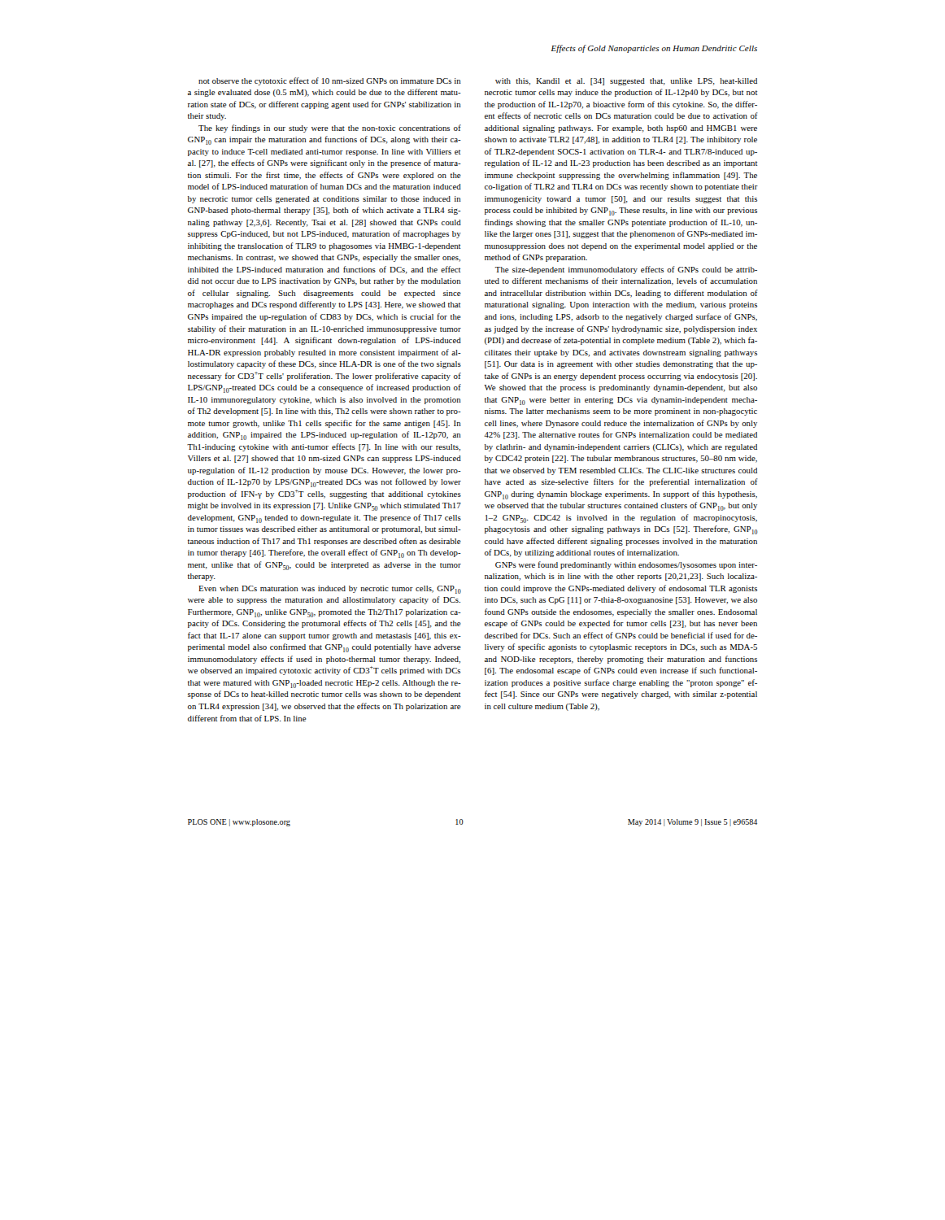Effects of Gold Nanoparticles on Human Dendritic Cells
not observe the cytotoxic effect of 10 nm-sized GNPs on immature DCs in a single evaluated dose (0.5 mM), which could be due to the different maturation state of DCs, or different capping agent used for GNPs' stabilization in their study.
The key findings in our study were that the non-toxic concentrations of GNP10 can impair the maturation and functions of DCs, along with their capacity to induce T-cell mediated anti-tumor response. In line with Villiers et al. [27], the effects of GNPs were significant only in the presence of maturation stimuli. For the first time, the effects of GNPs were explored on the model of LPS-induced maturation of human DCs and the maturation induced by necrotic tumor cells generated at conditions similar to those induced in GNP-based photo-thermal therapy [35], both of which activate a TLR4 signaling pathway [2,3,6]. Recently, Tsai et al. [28] showed that GNPs could suppress CpG-induced, but not LPS-induced, maturation of macrophages by inhibiting the translocation of TLR9 to phagosomes via HMBG-1-dependent mechanisms. In contrast, we showed that GNPs, especially the smaller ones, inhibited the LPS-induced maturation and functions of DCs, and the effect did not occur due to LPS inactivation by GNPs, but rather by the modulation of cellular signaling. Such disagreements could be expected since macrophages and DCs respond differently to LPS [43]. Here, we showed that GNPs impaired the up-regulation of CD83 by DCs, which is crucial for the stability of their maturation in an IL-10-enriched immunosuppressive tumor micro-environment [44]. A significant down-regulation of LPS-induced HLA-DR expression probably resulted in more consistent impairment of allostimulatory capacity of these DCs, since HLA-DR is one of the two signals necessary for CD3+T cells' proliferation. The lower proliferative capacity of LPS/GNP10-treated DCs could be a consequence of increased production of IL-10 immunoregulatory cytokine, which is also involved in the promotion of Th2 development [5]. In line with this, Th2 cells were shown rather to promote tumor growth, unlike Th1 cells specific for the same antigen [45]. In addition, GNP10 impaired the LPS-induced up-regulation of IL-12p70, an Th1-inducing cytokine with anti-tumor effects [7]. In line with our results, Villers et al. [27] showed that 10 nm-sized GNPs can suppress LPS-induced up-regulation of IL-12 production by mouse DCs. However, the lower production of IL-12p70 by LPS/GNP10-treated DCs was not followed by lower production of IFN-γ by CD3+T cells, suggesting that additional cytokines might be involved in its expression [7]. Unlike GNP50 which stimulated Th17 development, GNP10 tended to down-regulate it. The presence of Th17 cells in tumor tissues was described either as antitumoral or protumoral, but simultaneous induction of Th17 and Th1 responses are described often as desirable in tumor therapy [46]. Therefore, the overall effect of GNP10 on Th development, unlike that of GNP50, could be interpreted as adverse in the tumor therapy.
Even when DCs maturation was induced by necrotic tumor cells, GNP10 were able to suppress the maturation and allostimulatory capacity of DCs. Furthermore, GNP10, unlike GNP50, promoted the Th2/Th17 polarization capacity of DCs. Considering the protumoral effects of Th2 cells [45], and the fact that IL-17 alone can support tumor growth and metastasis [46], this experimental model also confirmed that GNP10 could potentially have adverse immunomodulatory effects if used in photo-thermal tumor therapy. Indeed, we observed an impaired cytotoxic activity of CD3+T cells primed with DCs that were matured with GNP10-loaded necrotic HEp-2 cells. Although the response of DCs to heat-killed necrotic tumor cells was shown to be dependent on TLR4 expression [34], we observed that the effects on Th polarization are different from that of LPS. In line
with this, Kandil et al. [34] suggested that, unlike LPS, heat-killed necrotic tumor cells may induce the production of IL-12p40 by DCs, but not the production of IL-12p70, a bioactive form of this cytokine. So, the different effects of necrotic cells on DCs maturation could be due to activation of additional signaling pathways. For example, both hsp60 and HMGB1 were shown to activate TLR2 [47,48], in addition to TLR4 [2]. The inhibitory role of TLR2-dependent SOCS-1 activation on TLR-4- and TLR7/8-induced up-regulation of IL-12 and IL-23 production has been described as an important immune checkpoint suppressing the overwhelming inflammation [49]. The co-ligation of TLR2 and TLR4 on DCs was recently shown to potentiate their immunogenicity toward a tumor [50], and our results suggest that this process could be inhibited by GNP10. These results, in line with our previous findings showing that the smaller GNPs potentiate production of IL-10, unlike the larger ones [31], suggest that the phenomenon of GNPs-mediated immunosuppression does not depend on the experimental model applied or the method of GNPs preparation.
The size-dependent immunomodulatory effects of GNPs could be attributed to different mechanisms of their internalization, levels of accumulation and intracellular distribution within DCs, leading to different modulation of maturational signaling. Upon interaction with the medium, various proteins and ions, including LPS, adsorb to the negatively charged surface of GNPs, as judged by the increase of GNPs' hydrodynamic size, polydispersion index (PDI) and decrease of zeta-potential in complete medium (Table 2), which facilitates their uptake by DCs, and activates downstream signaling pathways [51]. Our data is in agreement with other studies demonstrating that the uptake of GNPs is an energy dependent process occurring via endocytosis [20]. We showed that the process is predominantly dynamin-dependent, but also that GNP10 were better in entering DCs via dynamin-independent mechanisms. The latter mechanisms seem to be more prominent in non-phagocytic cell lines, where Dynasore could reduce the internalization of GNPs by only 42% [23]. The alternative routes for GNPs internalization could be mediated by clathrin- and dynamin-independent carriers (CLICs), which are regulated by CDC42 protein [22]. The tubular membranous structures, 50–80 nm wide, that we observed by TEM resembled CLICs. The CLIC-like structures could have acted as size-selective filters for the preferential internalization of GNP10 during dynamin blockage experiments. In support of this hypothesis, we observed that the tubular structures contained clusters of GNP10, but only 1–2 GNP50. CDC42 is involved in the regulation of macropinocytosis, phagocytosis and other signaling pathways in DCs [52]. Therefore, GNP10 could have affected different signaling processes involved in the maturation of DCs, by utilizing additional routes of internalization.
GNPs were found predominantly within endosomes/lysosomes upon internalization, which is in line with the other reports [20,21,23]. Such localization could improve the GNPs-mediated delivery of endosomal TLR agonists into DCs, such as CpG [11] or 7-thia-8-oxoguanosine [53]. However, we also found GNPs outside the endosomes, especially the smaller ones. Endosomal escape of GNPs could be expected for tumor cells [23], but has never been described for DCs. Such an effect of GNPs could be beneficial if used for delivery of specific agonists to cytoplasmic receptors in DCs, such as MDA-5 and NOD-like receptors, thereby promoting their maturation and functions [6]. The endosomal escape of GNPs could even increase if such functionalization produces a positive surface charge enabling the "proton sponge" effect [54]. Since our GNPs were negatively charged, with similar z-potential in cell culture medium (Table 2),
PLOS ONE | www.plosone.org
10
May 2014 | Volume 9 | Issue 5 | e96584